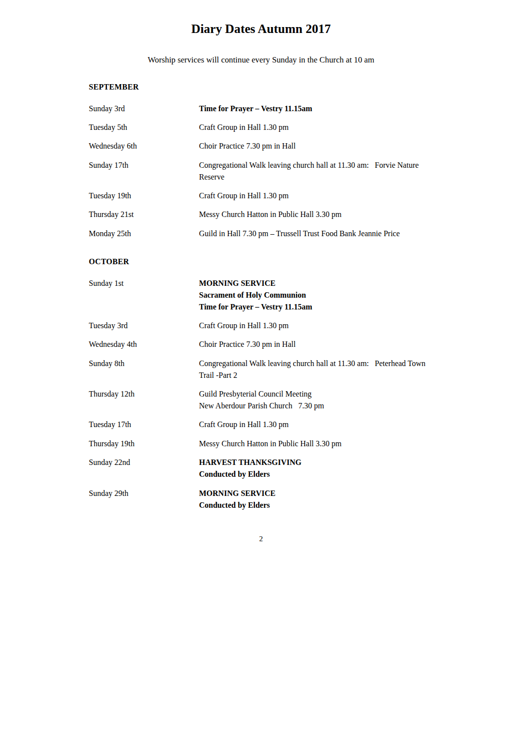Diary Dates Autumn 2017
Worship services will continue every Sunday in the Church at 10 am
September
| Sunday 3rd | Time for Prayer – Vestry 11.15am |
| Tuesday 5th | Craft Group in Hall 1.30 pm |
| Wednesday 6th | Choir Practice 7.30 pm in Hall |
| Sunday 17th | Congregational Walk leaving church hall at 11.30 am: Forvie Nature Reserve |
| Tuesday 19th | Craft Group in Hall 1.30 pm |
| Thursday 21st | Messy Church Hatton in Public Hall 3.30 pm |
| Monday 25th | Guild in Hall 7.30 pm – Trussell Trust Food Bank Jeannie Price |
October
| Sunday 1st | MORNING SERVICE Sacrament of Holy Communion Time for Prayer – Vestry 11.15am |
| Tuesday 3rd | Craft Group in Hall 1.30 pm |
| Wednesday 4th | Choir Practice 7.30 pm in Hall |
| Sunday 8th | Congregational Walk leaving church hall at 11.30 am: Peterhead Town Trail -Part 2 |
| Thursday 12th | Guild Presbyterial Council Meeting New Aberdour Parish Church 7.30 pm |
| Tuesday 17th | Craft Group in Hall 1.30 pm |
| Thursday 19th | Messy Church Hatton in Public Hall 3.30 pm |
| Sunday 22nd | HARVEST THANKSGIVING Conducted by Elders |
| Sunday 29th | MORNING SERVICE Conducted by Elders |
2